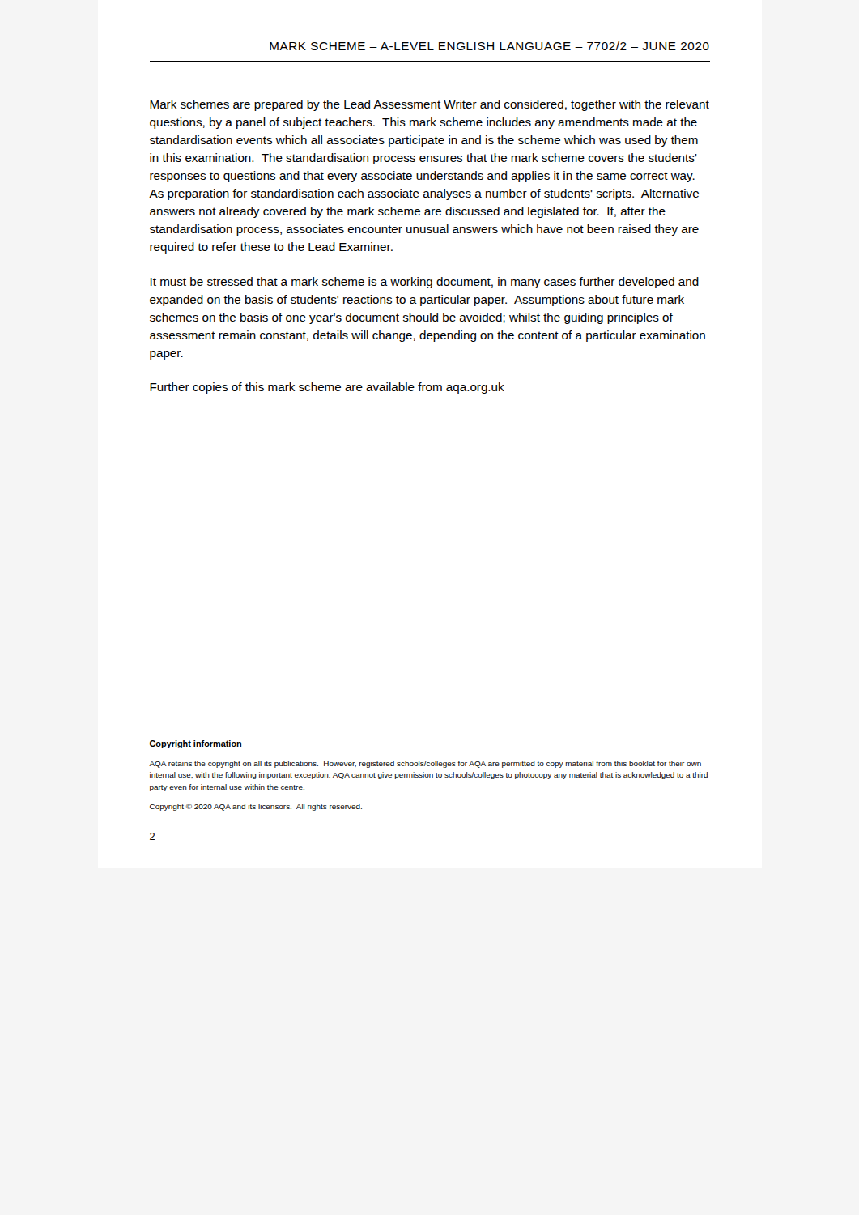MARK SCHEME – A-LEVEL ENGLISH LANGUAGE – 7702/2 – JUNE 2020
Mark schemes are prepared by the Lead Assessment Writer and considered, together with the relevant questions, by a panel of subject teachers. This mark scheme includes any amendments made at the standardisation events which all associates participate in and is the scheme which was used by them in this examination. The standardisation process ensures that the mark scheme covers the students' responses to questions and that every associate understands and applies it in the same correct way. As preparation for standardisation each associate analyses a number of students' scripts. Alternative answers not already covered by the mark scheme are discussed and legislated for. If, after the standardisation process, associates encounter unusual answers which have not been raised they are required to refer these to the Lead Examiner.
It must be stressed that a mark scheme is a working document, in many cases further developed and expanded on the basis of students' reactions to a particular paper. Assumptions about future mark schemes on the basis of one year's document should be avoided; whilst the guiding principles of assessment remain constant, details will change, depending on the content of a particular examination paper.
Further copies of this mark scheme are available from aqa.org.uk
Copyright information
AQA retains the copyright on all its publications. However, registered schools/colleges for AQA are permitted to copy material from this booklet for their own internal use, with the following important exception: AQA cannot give permission to schools/colleges to photocopy any material that is acknowledged to a third party even for internal use within the centre.
Copyright © 2020 AQA and its licensors. All rights reserved.
2